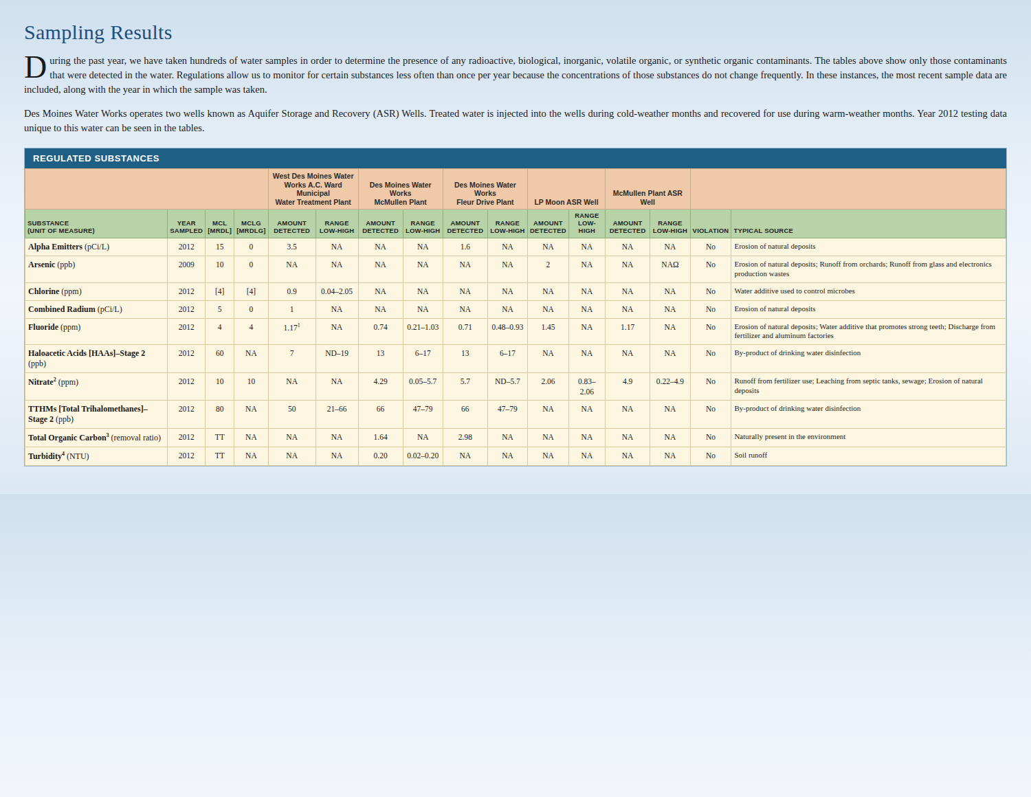Sampling Results
During the past year, we have taken hundreds of water samples in order to determine the presence of any radioactive, biological, inorganic, volatile organic, or synthetic organic contaminants. The tables above show only those contaminants that were detected in the water. Regulations allow us to monitor for certain substances less often than once per year because the concentrations of those substances do not change frequently. In these instances, the most recent sample data are included, along with the year in which the sample was taken.
Des Moines Water Works operates two wells known as Aquifer Storage and Recovery (ASR) Wells. Treated water is injected into the wells during cold-weather months and recovered for use during warm-weather months. Year 2012 testing data unique to this water can be seen in the tables.
REGULATED SUBSTANCES
| | West Des Moines Water Works A.C. Ward Municipal Water Treatment Plant | Des Moines Water Works McMullen Plant | Des Moines Water Works Fleur Drive Plant | LP Moon ASR Well | McMullen Plant ASR Well | |
| --- | --- | --- | --- | --- | --- | --- |
| SUBSTANCE (UNIT OF MEASURE) | YEAR SAMPLED | MCL [MRDL] | MCLG [MRDLG] | AMOUNT DETECTED | RANGE LOW-HIGH | AMOUNT DETECTED | RANGE LOW-HIGH | AMOUNT DETECTED | RANGE LOW-HIGH | AMOUNT DETECTED | RANGE LOW-HIGH | AMOUNT DETECTED | RANGE LOW-HIGH | VIOLATION | TYPICAL SOURCE |
| Alpha Emitters (pCi/L) | 2012 | 15 | 0 | 3.5 | NA | NA | NA | 1.6 | NA | NA | NA | NA | NA | No | Erosion of natural deposits |
| Arsenic (ppb) | 2009 | 10 | 0 | NA | NA | NA | NA | NA | NA | 2 | NA | NA | NAΩ | No | Erosion of natural deposits; Runoff from orchards; Runoff from glass and electronics production wastes |
| Chlorine (ppm) | 2012 | [4] | [4] | 0.9 | 0.04–2.05 | NA | NA | NA | NA | NA | NA | NA | NA | No | Water additive used to control microbes |
| Combined Radium (pCi/L) | 2012 | 5 | 0 | 1 | NA | NA | NA | NA | NA | NA | NA | NA | NA | No | Erosion of natural deposits |
| Fluoride (ppm) | 2012 | 4 | 4 | 1.17 1 | NA | 0.74 | 0.21–1.03 | 0.71 | 0.48–0.93 | 1.45 | NA | 1.17 | NA | No | Erosion of natural deposits; Water additive that promotes strong teeth; Discharge from fertilizer and aluminum factories |
| Haloacetic Acids [HAAs]–Stage 2 (ppb) | 2012 | 60 | NA | 7 | ND–19 | 13 | 6–17 | 13 | 6–17 | NA | NA | NA | NA | No | By-product of drinking water disinfection |
| Nitrate 2 (ppm) | 2012 | 10 | 10 | NA | NA | 4.29 | 0.05–5.7 | 5.7 | ND–5.7 | 2.06 | 0.83–2.06 | 4.9 | 0.22–4.9 | No | Runoff from fertilizer use; Leaching from septic tanks, sewage; Erosion of natural deposits |
| TTHMs [Total Trihalomethanes]–Stage 2 (ppb) | 2012 | 80 | NA | 50 | 21–66 | 66 | 47–79 | 66 | 47–79 | NA | NA | NA | NA | No | By-product of drinking water disinfection |
| Total Organic Carbon 3 (removal ratio) | 2012 | TT | NA | NA | NA | 1.64 | NA | 2.98 | NA | NA | NA | NA | NA | No | Naturally present in the environment |
| Turbidity 4 (NTU) | 2012 | TT | NA | NA | NA | 0.20 | 0.02–0.20 | NA | NA | NA | NA | NA | NA | No | Soil runoff |